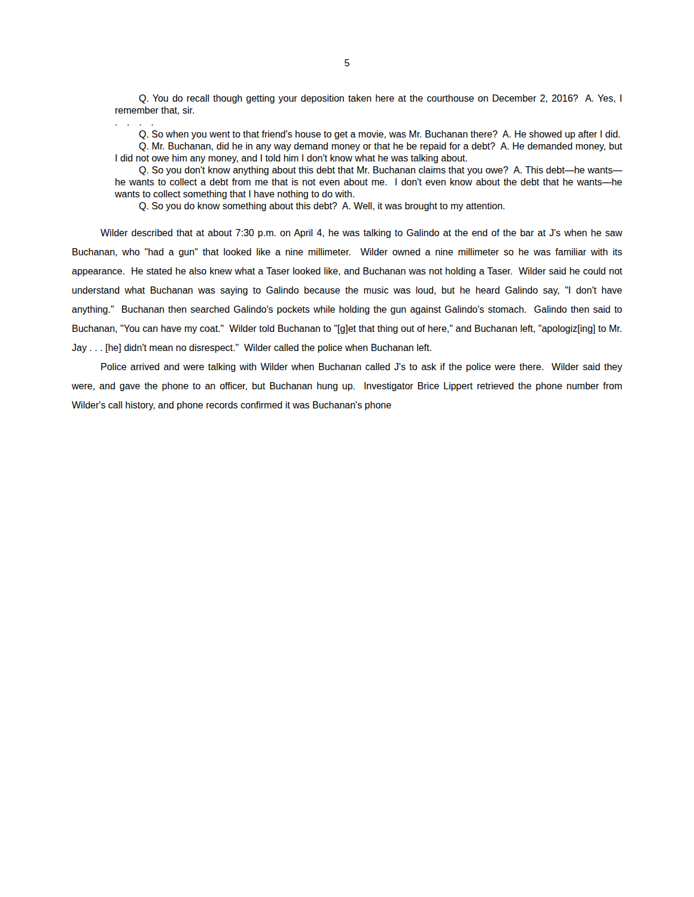5
Q. You do recall though getting your deposition taken here at the courthouse on December 2, 2016? A. Yes, I remember that, sir.
. . . .
Q. So when you went to that friend's house to get a movie, was Mr. Buchanan there? A. He showed up after I did.
Q. Mr. Buchanan, did he in any way demand money or that he be repaid for a debt? A. He demanded money, but I did not owe him any money, and I told him I don't know what he was talking about.
Q. So you don't know anything about this debt that Mr. Buchanan claims that you owe? A. This debt—he wants—he wants to collect a debt from me that is not even about me. I don't even know about the debt that he wants—he wants to collect something that I have nothing to do with.
Q. So you do know something about this debt? A. Well, it was brought to my attention.
Wilder described that at about 7:30 p.m. on April 4, he was talking to Galindo at the end of the bar at J's when he saw Buchanan, who "had a gun" that looked like a nine millimeter. Wilder owned a nine millimeter so he was familiar with its appearance. He stated he also knew what a Taser looked like, and Buchanan was not holding a Taser. Wilder said he could not understand what Buchanan was saying to Galindo because the music was loud, but he heard Galindo say, "I don't have anything." Buchanan then searched Galindo's pockets while holding the gun against Galindo's stomach. Galindo then said to Buchanan, "You can have my coat." Wilder told Buchanan to "[g]et that thing out of here," and Buchanan left, "apologiz[ing] to Mr. Jay . . . [he] didn't mean no disrespect." Wilder called the police when Buchanan left.
Police arrived and were talking with Wilder when Buchanan called J's to ask if the police were there. Wilder said they were, and gave the phone to an officer, but Buchanan hung up. Investigator Brice Lippert retrieved the phone number from Wilder's call history, and phone records confirmed it was Buchanan's phone